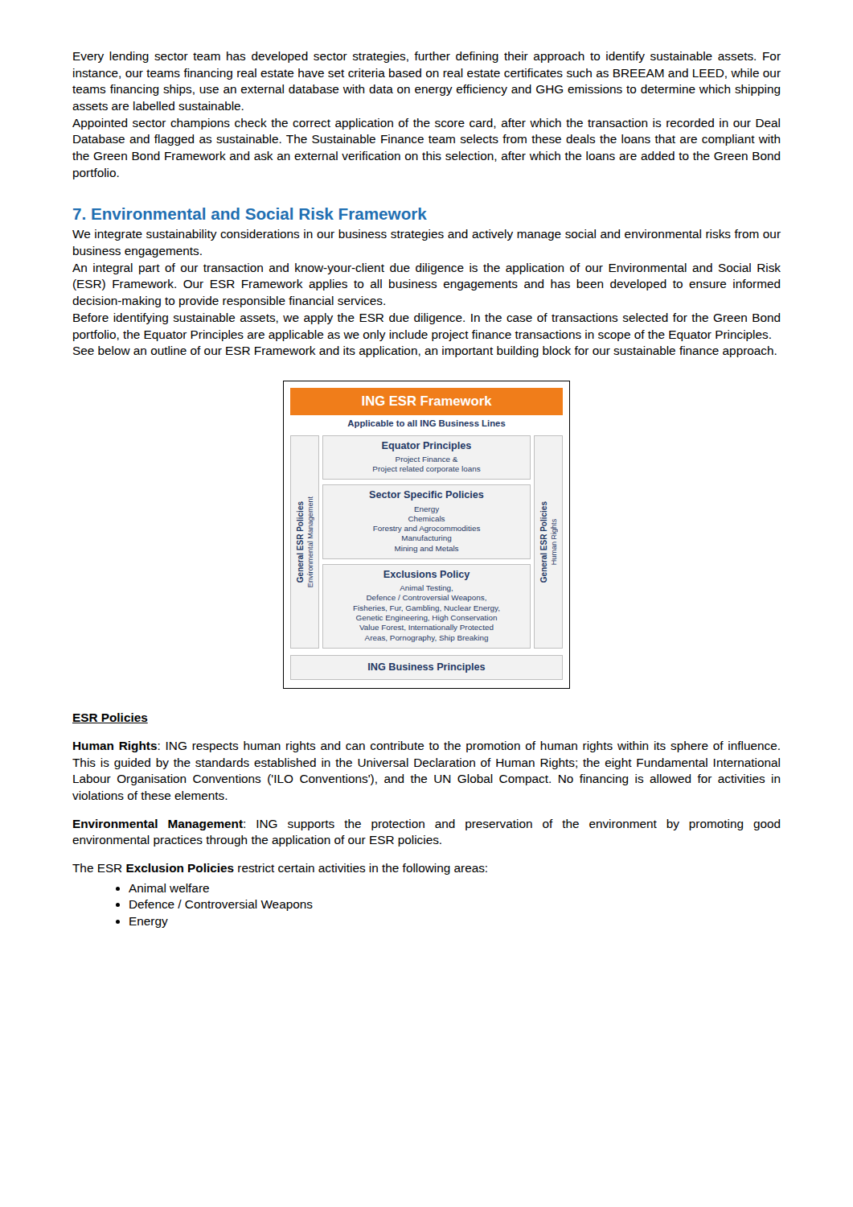Every lending sector team has developed sector strategies, further defining their approach to identify sustainable assets. For instance, our teams financing real estate have set criteria based on real estate certificates such as BREEAM and LEED, while our teams financing ships, use an external database with data on energy efficiency and GHG emissions to determine which shipping assets are labelled sustainable.
Appointed sector champions check the correct application of the score card, after which the transaction is recorded in our Deal Database and flagged as sustainable. The Sustainable Finance team selects from these deals the loans that are compliant with the Green Bond Framework and ask an external verification on this selection, after which the loans are added to the Green Bond portfolio.
7. Environmental and Social Risk Framework
We integrate sustainability considerations in our business strategies and actively manage social and environmental risks from our business engagements.
An integral part of our transaction and know-your-client due diligence is the application of our Environmental and Social Risk (ESR) Framework. Our ESR Framework applies to all business engagements and has been developed to ensure informed decision-making to provide responsible financial services.
Before identifying sustainable assets, we apply the ESR due diligence. In the case of transactions selected for the Green Bond portfolio, the Equator Principles are applicable as we only include project finance transactions in scope of the Equator Principles.
See below an outline of our ESR Framework and its application, an important building block for our sustainable finance approach.
ING ESR Framework
Applicable to all ING Business Lines
General ESR Policies
Environmental Management
Equator Principles
Project Finance &
Project related corporate loans
Sector Specific Policies
Energy
Chemicals
Forestry and Agrocommodities
Manufacturing
Mining and Metals
Exclusions Policy
Animal Testing,
Defence / Controversial Weapons,
Fisheries, Fur, Gambling, Nuclear Energy,
Genetic Engineering, High Conservation
Value Forest, Internationally Protected
Areas, Pornography, Ship Breaking
General ESR Policies
Human Rights
ING Business Principles
ESR Policies
Human Rights: ING respects human rights and can contribute to the promotion of human rights within its sphere of influence. This is guided by the standards established in the Universal Declaration of Human Rights; the eight Fundamental International Labour Organisation Conventions ('ILO Conventions'), and the UN Global Compact. No financing is allowed for activities in violations of these elements.
Environmental Management: ING supports the protection and preservation of the environment by promoting good environmental practices through the application of our ESR policies.
The ESR Exclusion Policies restrict certain activities in the following areas:
Animal welfare
Defence / Controversial Weapons
Energy